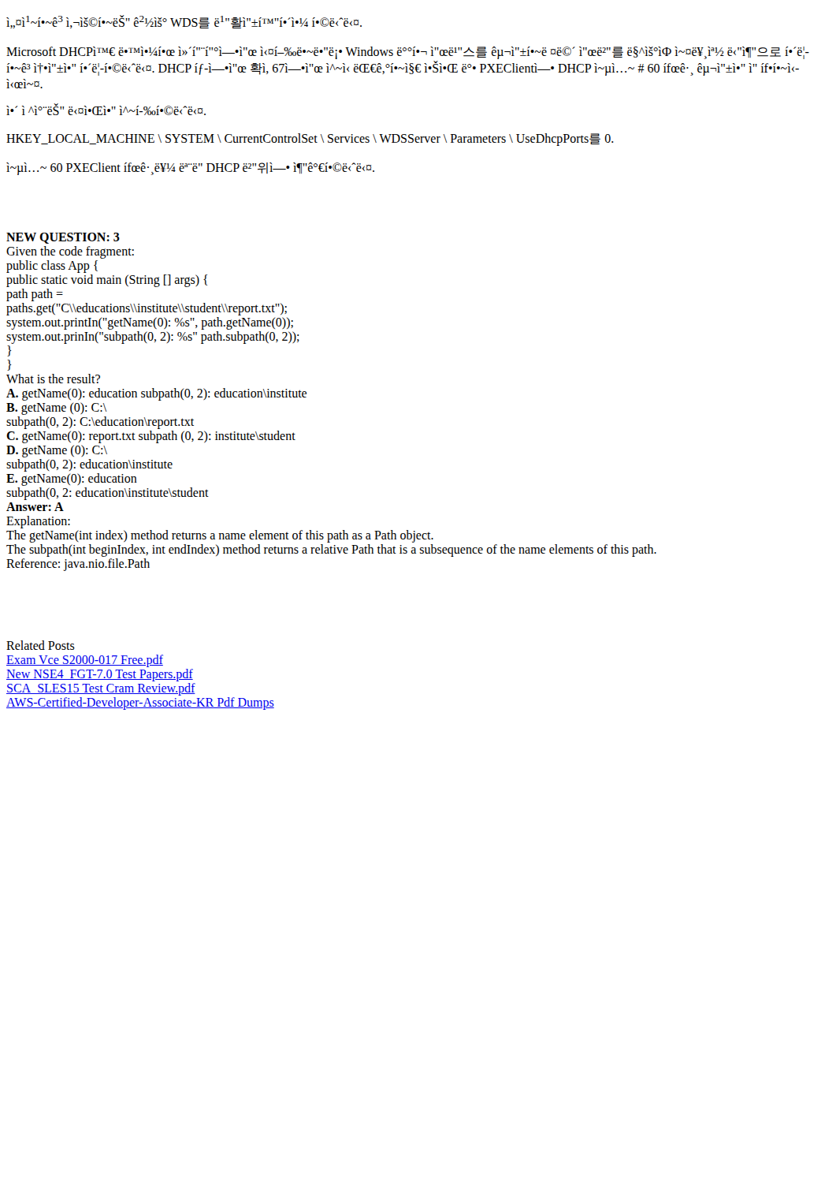ì„¤ì1~í•~ê3 ì,¬ìš©í•~ëŠ" ê2½ìš° WDS를 ë1"활ì"±í™"í•´ì•¼ í•©ë‹ˆë‹¤.
Microsoft DHCPì™€ ë•™ì•¼í•œ ì»´í"¨í"°ì—•ì"œ ì‹¤í–‰ë•~ë•"ë¡• Windows ë°°í•¬ ì"œë¹"스를 êµ¬ì"±í•~ë ¤ë©´ ì"œë²"를 ë§^ìš°ìФ ì~¤ë¥¸ìª½ ë‹"ì¶"으로 í•´ë¦-í•~ê³ ì†•ì"±ì•" í•´ë¦-í•©ë‹ˆë‹¤. DHCP íƒ-ì—•ì"œ 확ì, 67ì—•ì"œ ì^~ì‹ ëŒ€ê,°í•~ì§€ ì•Šì•Œ ë°• PXEClientì—• DHCP ì~µì…~ # 60 ífœê·¸ êµ¬ì"±ì•" ì" íf•í•~ì‹-ì‹œì~¤.
ì•´ ì ^ì°¨ëŠ" ë‹¤ì•Œì•" ì^~í-‰í•©ë‹ˆë‹¤.
HKEY_LOCAL_MACHINE \ SYSTEM \ CurrentControlSet \ Services \ WDSServer \ Parameters \ UseDhcpPorts를 0.
ì~µì…~ 60 PXEClient ífœê·¸ë¥¼ ëª¨ë" DHCP ë²"위ì—• ì¶"ê°€í•©ë‹ˆë‹¤.
NEW QUESTION: 3
Given the code fragment:
public class App {
public static void main (String [] args) {
path path =
paths.get("C\\educations\\institute\\student\\report.txt");
system.out.printIn("getName(0): %s", path.getName(0));
system.out.prinIn("subpath(0, 2): %s" path.subpath(0, 2));
}
}
What is the result?
A. getName(0): education subpath(0, 2): education\institute
B. getName (0): C:\
subpath(0, 2): C:\education\report.txt
C. getName(0): report.txt subpath (0, 2): institute\student
D. getName (0): C:\
subpath(0, 2): education\institute
E. getName(0): education
subpath(0, 2: education\institute\student
Answer: A
Explanation:
The getName(int index) method returns a name element of this path as a Path object.
The subpath(int beginIndex, int endIndex) method returns a relative Path that is a subsequence of the name elements of this path.
Reference: java.nio.file.Path
Related Posts
Exam Vce S2000-017 Free.pdf
New NSE4_FGT-7.0 Test Papers.pdf
SCA_SLES15 Test Cram Review.pdf
AWS-Certified-Developer-Associate-KR Pdf Dumps